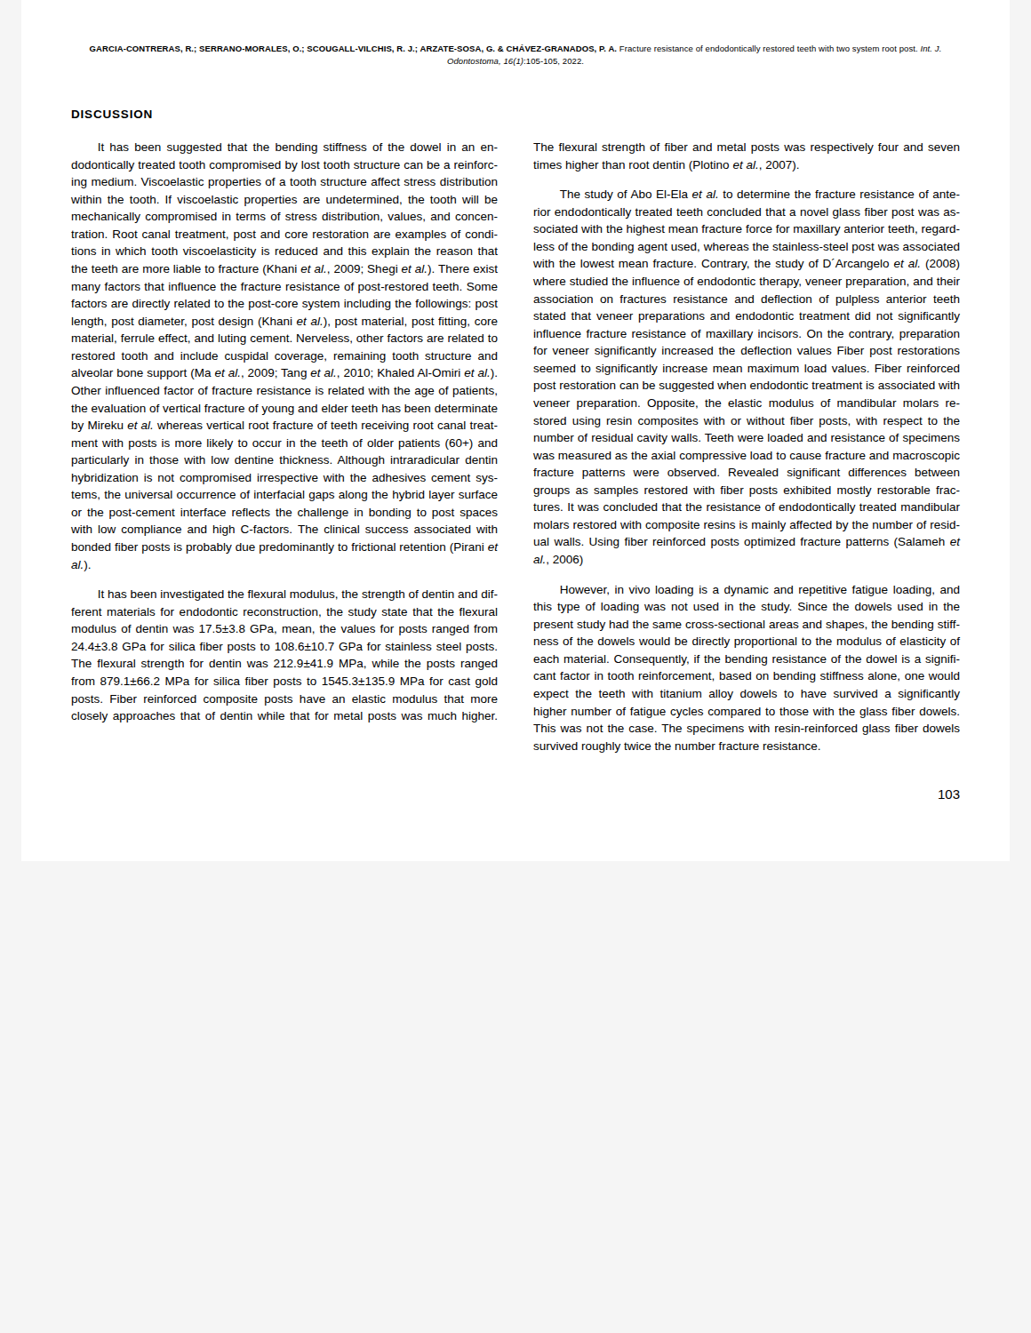GARCIA-CONTRERAS, R.; SERRANO-MORALES, O.; SCOUGALL-VILCHIS, R. J.; ARZATE-SOSA, G. & CHÁVEZ-GRANADOS, P. A. Fracture resistance of endodontically restored teeth with two system root post. Int. J. Odontostoma, 16(1):105-105, 2022.
DISCUSSION
It has been suggested that the bending stiffness of the dowel in an endodontically treated tooth compromised by lost tooth structure can be a reinforcing medium. Viscoelastic properties of a tooth structure affect stress distribution within the tooth. If viscoelastic properties are undetermined, the tooth will be mechanically compromised in terms of stress distribution, values, and concentration. Root canal treatment, post and core restoration are examples of conditions in which tooth viscoelasticity is reduced and this explain the reason that the teeth are more liable to fracture (Khani et al., 2009; Shegi et al.). There exist many factors that influence the fracture resistance of post-restored teeth. Some factors are directly related to the post-core system including the followings: post length, post diameter, post design (Khani et al.), post material, post fitting, core material, ferrule effect, and luting cement. Nerveless, other factors are related to restored tooth and include cuspidal coverage, remaining tooth structure and alveolar bone support (Ma et al., 2009; Tang et al., 2010; Khaled Al-Omiri et al.). Other influenced factor of fracture resistance is related with the age of patients, the evaluation of vertical fracture of young and elder teeth has been determinate by Mireku et al. whereas vertical root fracture of teeth receiving root canal treatment with posts is more likely to occur in the teeth of older patients (60+) and particularly in those with low dentine thickness. Although intraradicular dentin hybridization is not compromised irrespective with the adhesives cement systems, the universal occurrence of interfacial gaps along the hybrid layer surface or the post-cement interface reflects the challenge in bonding to post spaces with low compliance and high C-factors. The clinical success associated with bonded fiber posts is probably due predominantly to frictional retention (Pirani et al.).
It has been investigated the flexural modulus, the strength of dentin and different materials for endodontic reconstruction, the study state that the flexural modulus of dentin was 17.5±3.8 GPa, mean, the values for posts ranged from 24.4±3.8 GPa for silica fiber posts to 108.6±10.7 GPa for stainless steel posts. The flexural strength for dentin was 212.9±41.9 MPa, while the posts ranged from 879.1±66.2 MPa for silica fiber posts to 1545.3±135.9 MPa for cast gold posts. Fiber reinforced composite posts have an elastic modulus that more closely approaches that of dentin while that for metal posts was much higher. The flexural strength of fiber and metal posts was respectively four and seven times higher than root dentin (Plotino et al., 2007).
The study of Abo El-Ela et al. to determine the fracture resistance of anterior endodontically treated teeth concluded that a novel glass fiber post was associated with the highest mean fracture force for maxillary anterior teeth, regardless of the bonding agent used, whereas the stainless-steel post was associated with the lowest mean fracture. Contrary, the study of D´Arcangelo et al. (2008) where studied the influence of endodontic therapy, veneer preparation, and their association on fractures resistance and deflection of pulpless anterior teeth stated that veneer preparations and endodontic treatment did not significantly influence fracture resistance of maxillary incisors. On the contrary, preparation for veneer significantly increased the deflection values Fiber post restorations seemed to significantly increase mean maximum load values. Fiber reinforced post restoration can be suggested when endodontic treatment is associated with veneer preparation. Opposite, the elastic modulus of mandibular molars restored using resin composites with or without fiber posts, with respect to the number of residual cavity walls. Teeth were loaded and resistance of specimens was measured as the axial compressive load to cause fracture and macroscopic fracture patterns were observed. Revealed significant differences between groups as samples restored with fiber posts exhibited mostly restorable fractures. It was concluded that the resistance of endodontically treated mandibular molars restored with composite resins is mainly affected by the number of residual walls. Using fiber reinforced posts optimized fracture patterns (Salameh et al., 2006)
However, in vivo loading is a dynamic and repetitive fatigue loading, and this type of loading was not used in the study. Since the dowels used in the present study had the same cross-sectional areas and shapes, the bending stiffness of the dowels would be directly proportional to the modulus of elasticity of each material. Consequently, if the bending resistance of the dowel is a significant factor in tooth reinforcement, based on bending stiffness alone, one would expect the teeth with titanium alloy dowels to have survived a significantly higher number of fatigue cycles compared to those with the glass fiber dowels. This was not the case. The specimens with resin-reinforced glass fiber dowels survived roughly twice the number fracture resistance.
103